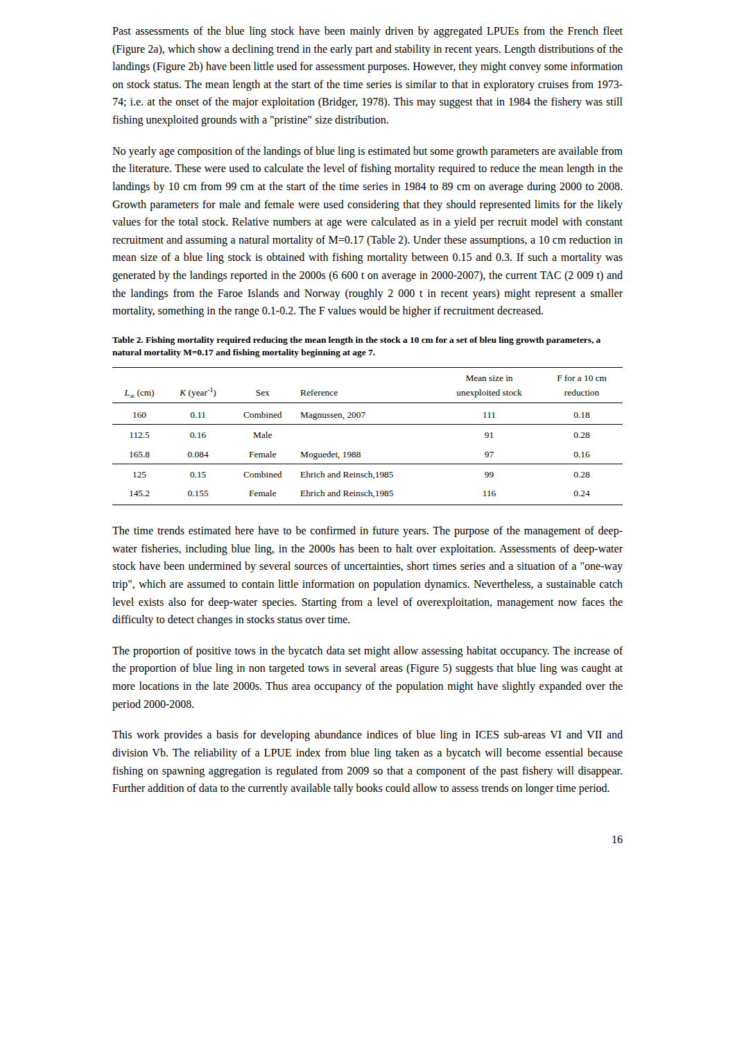Past assessments of the blue ling stock have been mainly driven by aggregated LPUEs from the French fleet (Figure 2a), which show a declining trend in the early part and stability in recent years. Length distributions of the landings (Figure 2b) have been little used for assessment purposes. However, they might convey some information on stock status. The mean length at the start of the time series is similar to that in exploratory cruises from 1973-74; i.e. at the onset of the major exploitation (Bridger, 1978). This may suggest that in 1984 the fishery was still fishing unexploited grounds with a "pristine" size distribution.
No yearly age composition of the landings of blue ling is estimated but some growth parameters are available from the literature. These were used to calculate the level of fishing mortality required to reduce the mean length in the landings by 10 cm from 99 cm at the start of the time series in 1984 to 89 cm on average during 2000 to 2008. Growth parameters for male and female were used considering that they should represented limits for the likely values for the total stock. Relative numbers at age were calculated as in a yield per recruit model with constant recruitment and assuming a natural mortality of M=0.17 (Table 2). Under these assumptions, a 10 cm reduction in mean size of a blue ling stock is obtained with fishing mortality between 0.15 and 0.3. If such a mortality was generated by the landings reported in the 2000s (6 600 t on average in 2000-2007), the current TAC (2 009 t) and the landings from the Faroe Islands and Norway (roughly 2 000 t in recent years) might represent a smaller mortality, something in the range 0.1-0.2. The F values would be higher if recruitment decreased.
Table 2. Fishing mortality required reducing the mean length in the stock a 10 cm for a set of bleu ling growth parameters, a natural mortality M=0.17 and fishing mortality beginning at age 7.
| L ∞ (cm) | K (year -1 ) | Sex | Reference | Mean size in unexploited stock | F for a 10 cm reduction |
| --- | --- | --- | --- | --- | --- |
| 160 | 0.11 | Combined | Magnussen, 2007 | 111 | 0.18 |
| 112.5 | 0.16 | Male | | 91 | 0.28 |
| 165.8 | 0.084 | Female | Moguedet, 1988 | 97 | 0.16 |
| 125 | 0.15 | Combined | Ehrich and Reinsch,1985 | 99 | 0.28 |
| 145.2 | 0.155 | Female | Ehrich and Reinsch,1985 | 116 | 0.24 |
The time trends estimated here have to be confirmed in future years. The purpose of the management of deep-water fisheries, including blue ling, in the 2000s has been to halt over exploitation. Assessments of deep-water stock have been undermined by several sources of uncertainties, short times series and a situation of a "one-way trip", which are assumed to contain little information on population dynamics. Nevertheless, a sustainable catch level exists also for deep-water species. Starting from a level of overexploitation, management now faces the difficulty to detect changes in stocks status over time.
The proportion of positive tows in the bycatch data set might allow assessing habitat occupancy. The increase of the proportion of blue ling in non targeted tows in several areas (Figure 5) suggests that blue ling was caught at more locations in the late 2000s. Thus area occupancy of the population might have slightly expanded over the period 2000-2008.
This work provides a basis for developing abundance indices of blue ling in ICES sub-areas VI and VII and division Vb. The reliability of a LPUE index from blue ling taken as a bycatch will become essential because fishing on spawning aggregation is regulated from 2009 so that a component of the past fishery will disappear. Further addition of data to the currently available tally books could allow to assess trends on longer time period.
16